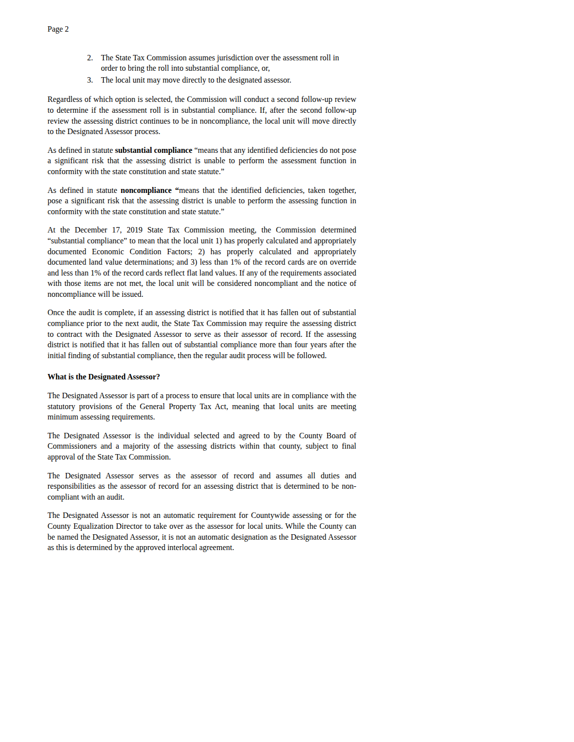Page 2
The State Tax Commission assumes jurisdiction over the assessment roll in order to bring the roll into substantial compliance, or,
The local unit may move directly to the designated assessor.
Regardless of which option is selected, the Commission will conduct a second follow-up review to determine if the assessment roll is in substantial compliance. If, after the second follow-up review the assessing district continues to be in noncompliance, the local unit will move directly to the Designated Assessor process.
As defined in statute substantial compliance “means that any identified deficiencies do not pose a significant risk that the assessing district is unable to perform the assessment function in conformity with the state constitution and state statute.”
As defined in statute noncompliance “means that the identified deficiencies, taken together, pose a significant risk that the assessing district is unable to perform the assessing function in conformity with the state constitution and state statute.”
At the December 17, 2019 State Tax Commission meeting, the Commission determined “substantial compliance” to mean that the local unit 1) has properly calculated and appropriately documented Economic Condition Factors; 2) has properly calculated and appropriately documented land value determinations; and 3) less than 1% of the record cards are on override and less than 1% of the record cards reflect flat land values. If any of the requirements associated with those items are not met, the local unit will be considered noncompliant and the notice of noncompliance will be issued.
Once the audit is complete, if an assessing district is notified that it has fallen out of substantial compliance prior to the next audit, the State Tax Commission may require the assessing district to contract with the Designated Assessor to serve as their assessor of record. If the assessing district is notified that it has fallen out of substantial compliance more than four years after the initial finding of substantial compliance, then the regular audit process will be followed.
What is the Designated Assessor?
The Designated Assessor is part of a process to ensure that local units are in compliance with the statutory provisions of the General Property Tax Act, meaning that local units are meeting minimum assessing requirements.
The Designated Assessor is the individual selected and agreed to by the County Board of Commissioners and a majority of the assessing districts within that county, subject to final approval of the State Tax Commission.
The Designated Assessor serves as the assessor of record and assumes all duties and responsibilities as the assessor of record for an assessing district that is determined to be non-compliant with an audit.
The Designated Assessor is not an automatic requirement for Countywide assessing or for the County Equalization Director to take over as the assessor for local units. While the County can be named the Designated Assessor, it is not an automatic designation as the Designated Assessor as this is determined by the approved interlocal agreement.